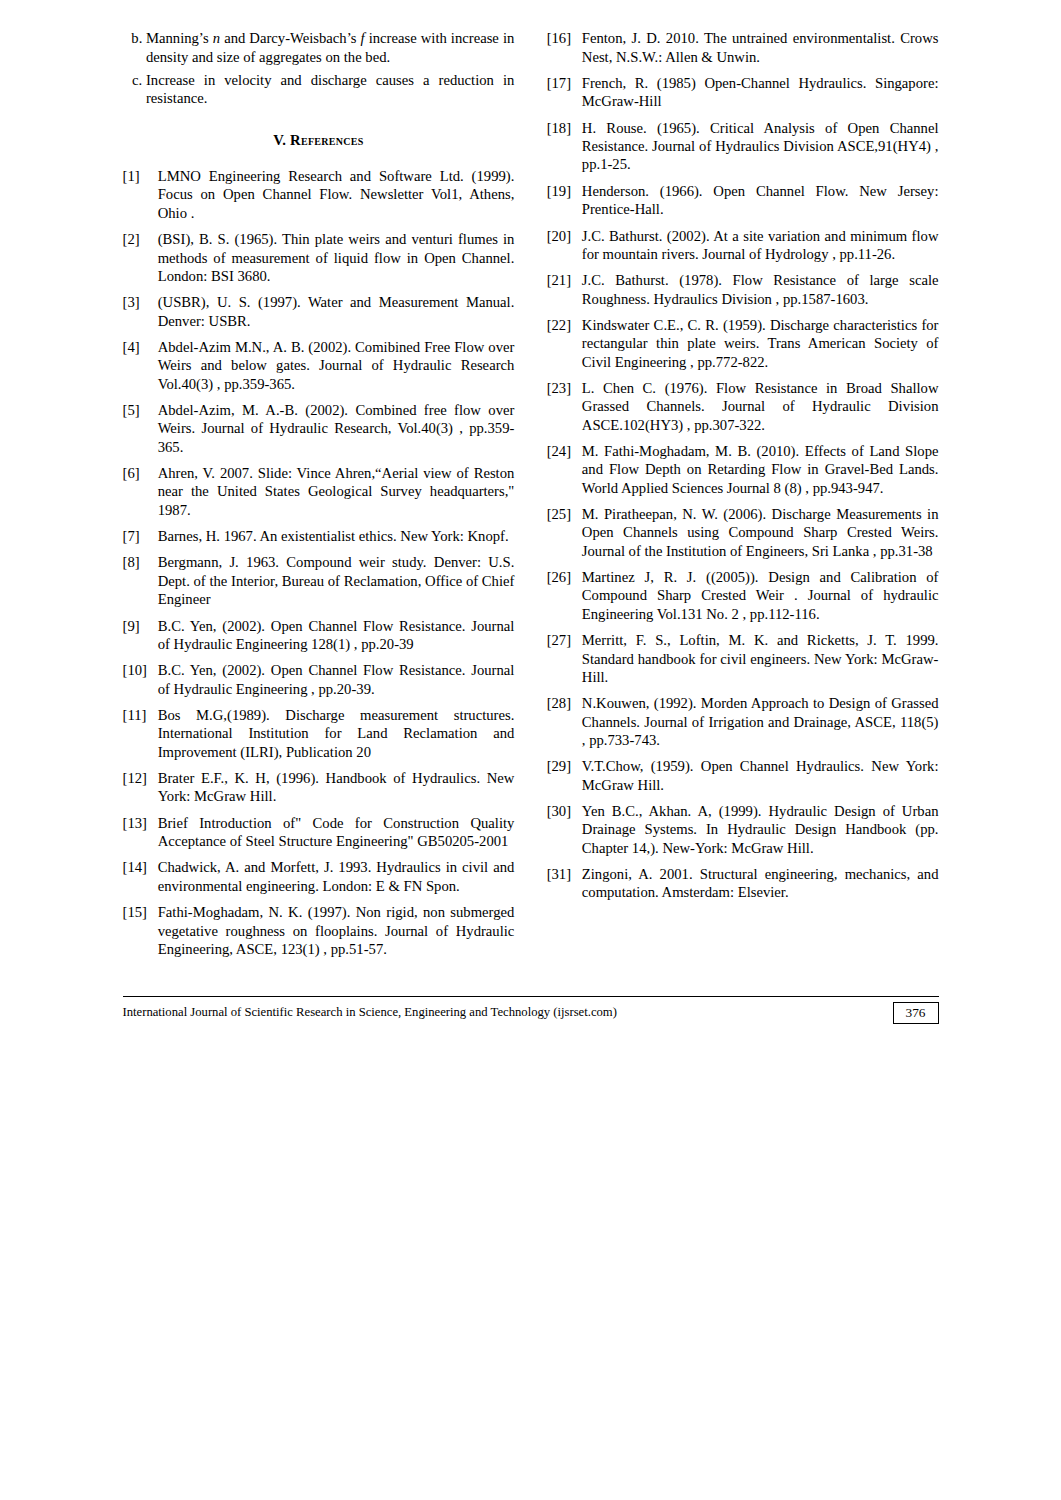Manning’s n and Darcy-Weisbach’s f increase with increase in density and size of aggregates on the bed.
Increase in velocity and discharge causes a reduction in resistance.
V. References
LMNO Engineering Research and Software Ltd. (1999). Focus on Open Channel Flow. Newsletter Vol1, Athens, Ohio .
(BSI), B. S. (1965). Thin plate weirs and venturi flumes in methods of measurement of liquid flow in Open Channel. London: BSI 3680.
(USBR), U. S. (1997). Water and Measurement Manual. Denver: USBR.
Abdel-Azim M.N., A. B. (2002). Comibined Free Flow over Weirs and below gates. Journal of Hydraulic Research Vol.40(3) , pp.359-365.
Abdel-Azim, M. A.-B. (2002). Combined free flow over Weirs. Journal of Hydraulic Research, Vol.40(3) , pp.359-365.
Ahren, V. 2007. Slide: Vince Ahren,“Aerial view of Reston near the United States Geological Survey headquarters," 1987.
Barnes, H. 1967. An existentialist ethics. New York: Knopf.
Bergmann, J. 1963. Compound weir study. Denver: U.S. Dept. of the Interior, Bureau of Reclamation, Office of Chief Engineer
B.C. Yen, (2002). Open Channel Flow Resistance. Journal of Hydraulic Engineering 128(1) , pp.20-39
B.C. Yen, (2002). Open Channel Flow Resistance. Journal of Hydraulic Engineering , pp.20-39.
Bos M.G,(1989). Discharge measurement structures. International Institution for Land Reclamation and Improvement (ILRI), Publication 20
Brater E.F., K. H, (1996). Handbook of Hydraulics. New York: McGraw Hill.
Brief Introduction of" Code for Construction Quality Acceptance of Steel Structure Engineering" GB50205-2001
Chadwick, A. and Morfett, J. 1993. Hydraulics in civil and environmental engineering. London: E & FN Spon.
Fathi-Moghadam, N. K. (1997). Non rigid, non submerged vegetative roughness on flooplains. Journal of Hydraulic Engineering, ASCE, 123(1) , pp.51-57.
Fenton, J. D. 2010. The untrained environmentalist. Crows Nest, N.S.W.: Allen & Unwin.
French, R. (1985) Open-Channel Hydraulics. Singapore: McGraw-Hill
H. Rouse. (1965). Critical Analysis of Open Channel Resistance. Journal of Hydraulics Division ASCE,91(HY4) , pp.1-25.
Henderson. (1966). Open Channel Flow. New Jersey: Prentice-Hall.
J.C. Bathurst. (2002). At a site variation and minimum flow for mountain rivers. Journal of Hydrology , pp.11-26.
J.C. Bathurst. (1978). Flow Resistance of large scale Roughness. Hydraulics Division , pp.1587-1603.
Kindswater C.E., C. R. (1959). Discharge characteristics for rectangular thin plate weirs. Trans American Society of Civil Engineering , pp.772-822.
L. Chen C. (1976). Flow Resistance in Broad Shallow Grassed Channels. Journal of Hydraulic Division ASCE.102(HY3) , pp.307-322.
M. Fathi-Moghadam, M. B. (2010). Effects of Land Slope and Flow Depth on Retarding Flow in Gravel-Bed Lands. World Applied Sciences Journal 8 (8) , pp.943-947.
M. Piratheepan, N. W. (2006). Discharge Measurements in Open Channels using Compound Sharp Crested Weirs. Journal of the Institution of Engineers, Sri Lanka , pp.31-38
Martinez J, R. J. ((2005)). Design and Calibration of Compound Sharp Crested Weir . Journal of hydraulic Engineering Vol.131 No. 2 , pp.112-116.
Merritt, F. S., Loftin, M. K. and Ricketts, J. T. 1999. Standard handbook for civil engineers. New York: McGraw-Hill.
N.Kouwen, (1992). Morden Approach to Design of Grassed Channels. Journal of Irrigation and Drainage, ASCE, 118(5) , pp.733-743.
V.T.Chow, (1959). Open Channel Hydraulics. New York: McGraw Hill.
Yen B.C., Akhan. A, (1999). Hydraulic Design of Urban Drainage Systems. In Hydraulic Design Handbook (pp. Chapter 14,). New-York: McGraw Hill.
Zingoni, A. 2001. Structural engineering, mechanics, and computation. Amsterdam: Elsevier.
International Journal of Scientific Research in Science, Engineering and Technology (ijsrset.com) 376